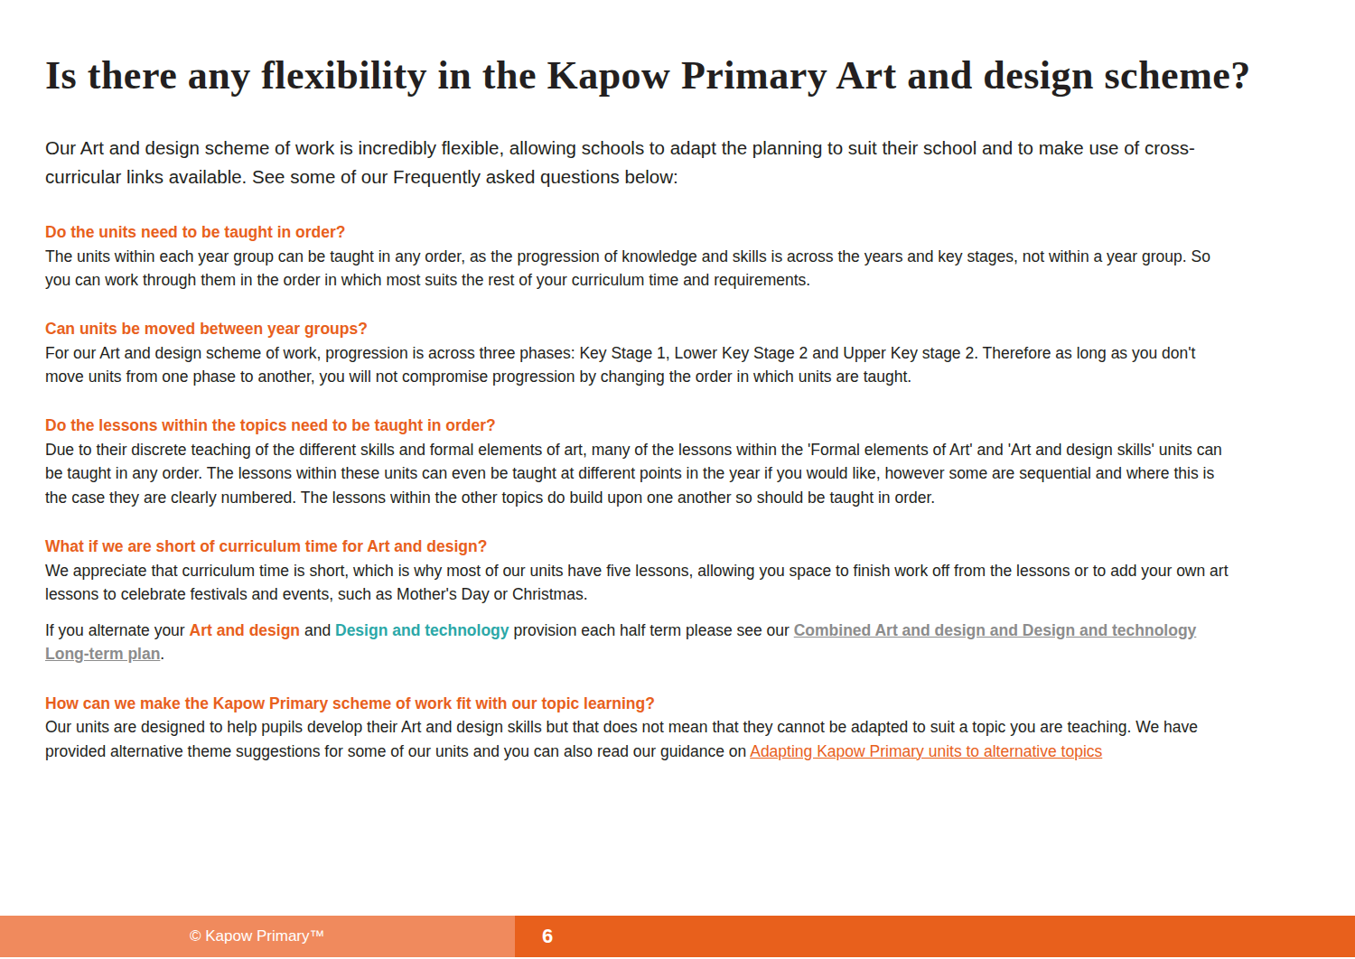Is there any flexibility in the Kapow Primary Art and design scheme?
Our Art and design scheme of work is incredibly flexible, allowing schools to adapt the planning to suit their school and to make use of cross-curricular links available. See some of our Frequently asked questions below:
Do the units need to be taught in order?
The units within each year group can be taught in any order, as the progression of knowledge and skills is across the years and key stages, not within a year group. So you can work through them in the order in which most suits the rest of your curriculum time and requirements.
Can units be moved between year groups?
For our Art and design scheme of work, progression is across three phases: Key Stage 1, Lower Key Stage 2 and Upper Key stage 2. Therefore as long as you don't move units from one phase to another, you will not compromise progression by changing the order in which units are taught.
Do the lessons within the topics need to be taught in order?
Due to their discrete teaching of the different skills and formal elements of art, many of the lessons within the 'Formal elements of Art' and 'Art and design skills' units can be taught in any order. The lessons within these units can even be taught at different points in the year if you would like, however some are sequential and where this is the case they are clearly numbered. The lessons within the other topics do build upon one another so should be taught in order.
What if we are short of curriculum time for Art and design?
We appreciate that curriculum time is short, which is why most of our units have five lessons, allowing you space to finish work off from the lessons or to add your own art lessons to celebrate festivals and events, such as Mother's Day or Christmas.
If you alternate your Art and design and Design and technology provision each half term please see our Combined Art and design and Design and technology Long-term plan.
How can we make the Kapow Primary scheme of work fit with our topic learning?
Our units are designed to help pupils develop their Art and design skills but that does not mean that they cannot be adapted to suit a topic you are teaching. We have provided alternative theme suggestions for some of our units and you can also read our guidance on Adapting Kapow Primary units to alternative topics
© Kapow Primary™
6